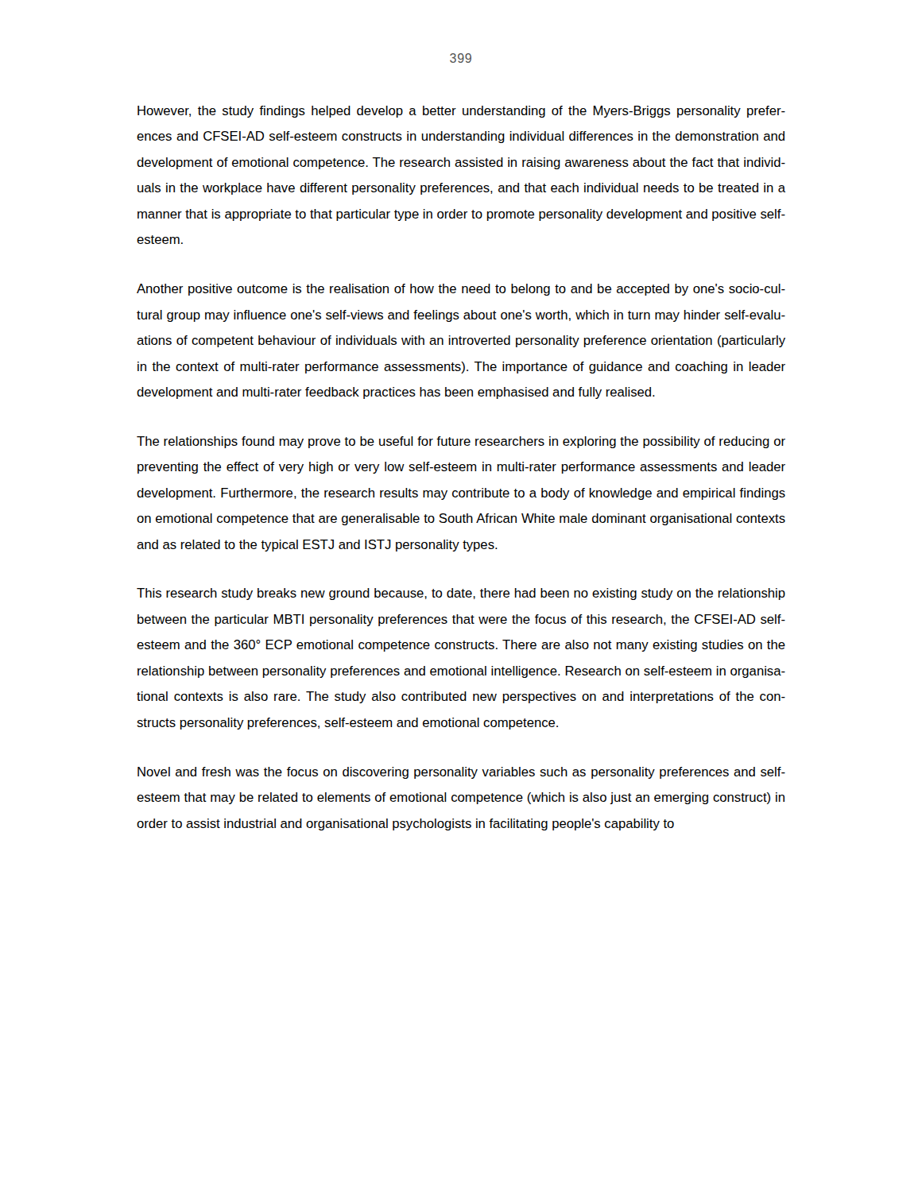399
However, the study findings helped develop a better understanding of the Myers-Briggs personality preferences and CFSEI-AD self-esteem constructs in understanding individual differences in the demonstration and development of emotional competence. The research assisted in raising awareness about the fact that individuals in the workplace have different personality preferences, and that each individual needs to be treated in a manner that is appropriate to that particular type in order to promote personality development and positive self-esteem.
Another positive outcome is the realisation of how the need to belong to and be accepted by one's socio-cultural group may influence one's self-views and feelings about one's worth, which in turn may hinder self-evaluations of competent behaviour of individuals with an introverted personality preference orientation (particularly in the context of multi-rater performance assessments). The importance of guidance and coaching in leader development and multi-rater feedback practices has been emphasised and fully realised.
The relationships found may prove to be useful for future researchers in exploring the possibility of reducing or preventing the effect of very high or very low self-esteem in multi-rater performance assessments and leader development. Furthermore, the research results may contribute to a body of knowledge and empirical findings on emotional competence that are generalisable to South African White male dominant organisational contexts and as related to the typical ESTJ and ISTJ personality types.
This research study breaks new ground because, to date, there had been no existing study on the relationship between the particular MBTI personality preferences that were the focus of this research, the CFSEI-AD self-esteem and the 360° ECP emotional competence constructs. There are also not many existing studies on the relationship between personality preferences and emotional intelligence. Research on self-esteem in organisational contexts is also rare. The study also contributed new perspectives on and interpretations of the constructs personality preferences, self-esteem and emotional competence.
Novel and fresh was the focus on discovering personality variables such as personality preferences and self-esteem that may be related to elements of emotional competence (which is also just an emerging construct) in order to assist industrial and organisational psychologists in facilitating people's capability to